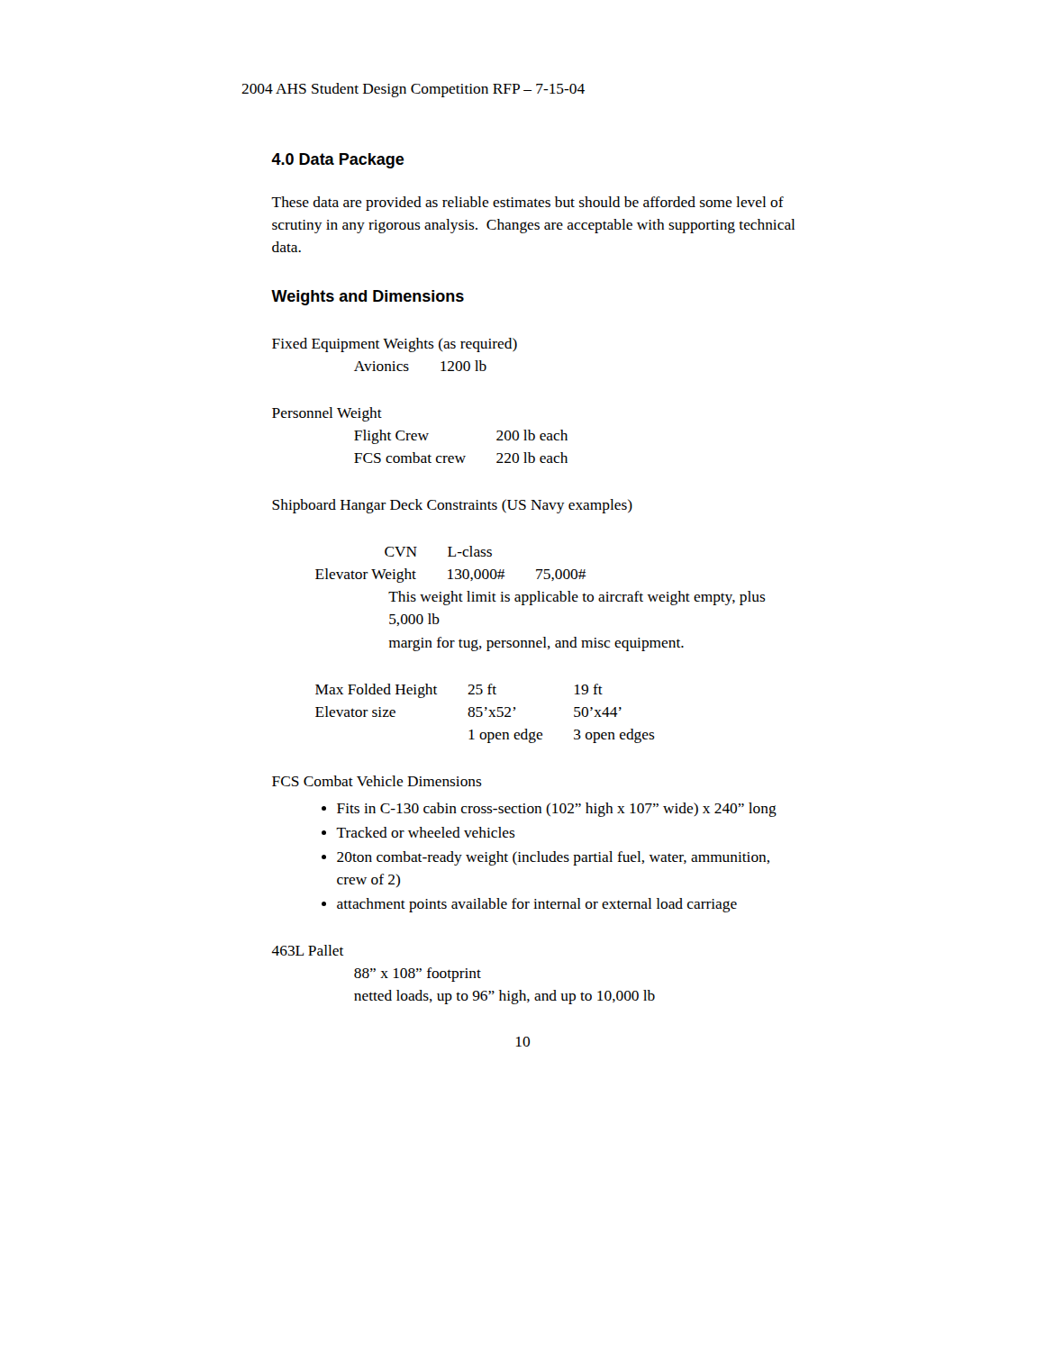2004 AHS Student Design Competition RFP – 7-15-04
4.0 Data Package
These data are provided as reliable estimates but should be afforded some level of scrutiny in any rigorous analysis. Changes are acceptable with supporting technical data.
Weights and Dimensions
Fixed Equipment Weights (as required)
| Avionics | 1200 lb |
Personnel Weight
| Flight Crew | 200 lb each |
| FCS combat crew | 220 lb each |
Shipboard Hangar Deck Constraints (US Navy examples)
| | CVN | L-class |
| Elevator Weight | 130,000# | 75,000# |
This weight limit is applicable to aircraft weight empty, plus 5,000 lb
margin for tug, personnel, and misc equipment.
| Max Folded Height | 25 ft | 19 ft |
| Elevator size | 85’x52’ | 50’x44’ |
| | 1 open edge | 3 open edges |
FCS Combat Vehicle Dimensions
Fits in C-130 cabin cross-section (102” high x 107” wide) x 240” long
Tracked or wheeled vehicles
20ton combat-ready weight (includes partial fuel, water, ammunition, crew of 2)
attachment points available for internal or external load carriage
463L Pallet
88” x 108” footprint
netted loads, up to 96” high, and up to 10,000 lb
10